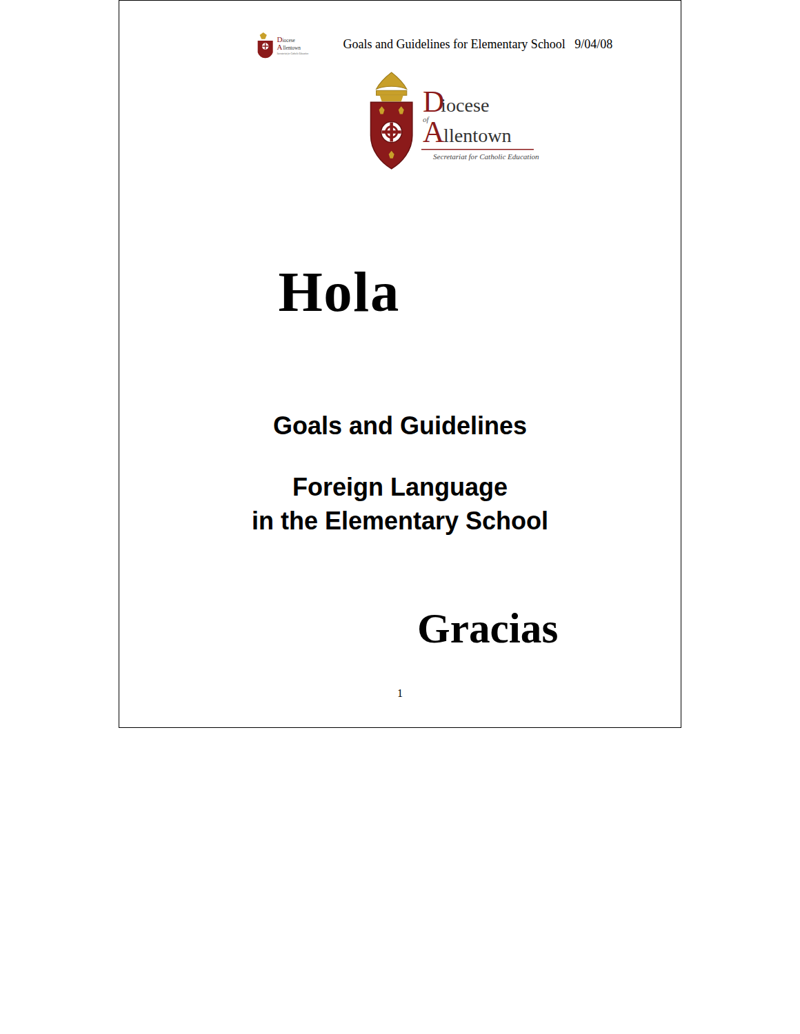Goals and Guidelines for Elementary School 9/04/08
Hola
Goals and Guidelines Foreign Language
in the Elementary School
Gracias
1